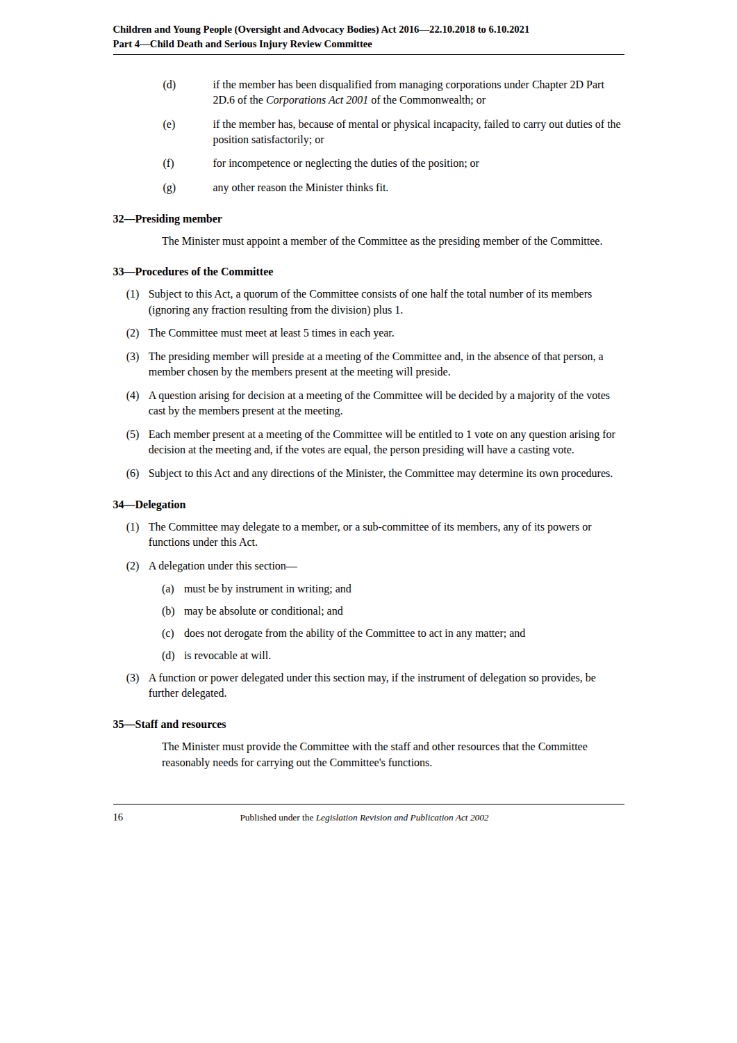Children and Young People (Oversight and Advocacy Bodies) Act 2016—22.10.2018 to 6.10.2021
Part 4—Child Death and Serious Injury Review Committee
(d)
if the member has been disqualified from managing corporations under Chapter 2D Part 2D.6 of the Corporations Act 2001 of the Commonwealth; or
(e)
if the member has, because of mental or physical incapacity, failed to carry out duties of the position satisfactorily; or
(f)
for incompetence or neglecting the duties of the position; or
(g)
any other reason the Minister thinks fit.
32—Presiding member
The Minister must appoint a member of the Committee as the presiding member of the Committee.
33—Procedures of the Committee
(1)
Subject to this Act, a quorum of the Committee consists of one half the total number of its members (ignoring any fraction resulting from the division) plus 1.
(2)
The Committee must meet at least 5 times in each year.
(3)
The presiding member will preside at a meeting of the Committee and, in the absence of that person, a member chosen by the members present at the meeting will preside.
(4)
A question arising for decision at a meeting of the Committee will be decided by a majority of the votes cast by the members present at the meeting.
(5)
Each member present at a meeting of the Committee will be entitled to 1 vote on any question arising for decision at the meeting and, if the votes are equal, the person presiding will have a casting vote.
(6)
Subject to this Act and any directions of the Minister, the Committee may determine its own procedures.
34—Delegation
(1)
The Committee may delegate to a member, or a sub-committee of its members, any of its powers or functions under this Act.
(2)
A delegation under this section—
(a)
must be by instrument in writing; and
(b)
may be absolute or conditional; and
(c)
does not derogate from the ability of the Committee to act in any matter; and
(d)
is revocable at will.
(3)
A function or power delegated under this section may, if the instrument of delegation so provides, be further delegated.
35—Staff and resources
The Minister must provide the Committee with the staff and other resources that the Committee reasonably needs for carrying out the Committee's functions.
16
Published under the Legislation Revision and Publication Act 2002